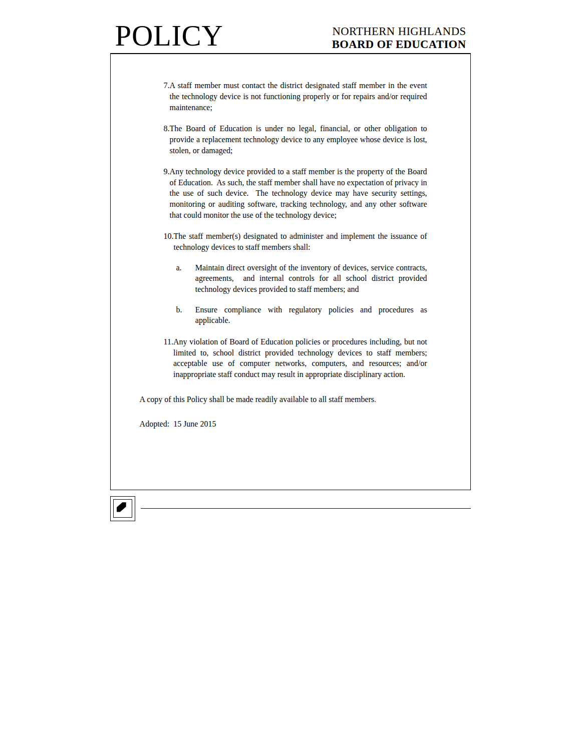POLICY
Northern Highlands
Board of Education
7. A staff member must contact the district designated staff member in the event the technology device is not functioning properly or for repairs and/or required maintenance;
8. The Board of Education is under no legal, financial, or other obligation to provide a replacement technology device to any employee whose device is lost, stolen, or damaged;
9. Any technology device provided to a staff member is the property of the Board of Education. As such, the staff member shall have no expectation of privacy in the use of such device. The technology device may have security settings, monitoring or auditing software, tracking technology, and any other software that could monitor the use of the technology device;
10. The staff member(s) designated to administer and implement the issuance of technology devices to staff members shall:
a. Maintain direct oversight of the inventory of devices, service contracts, agreements, and internal controls for all school district provided technology devices provided to staff members; and
b. Ensure compliance with regulatory policies and procedures as applicable.
11. Any violation of Board of Education policies or procedures including, but not limited to, school district provided technology devices to staff members; acceptable use of computer networks, computers, and resources; and/or inappropriate staff conduct may result in appropriate disciplinary action.
A copy of this Policy shall be made readily available to all staff members.
Adopted: 15 June 2015